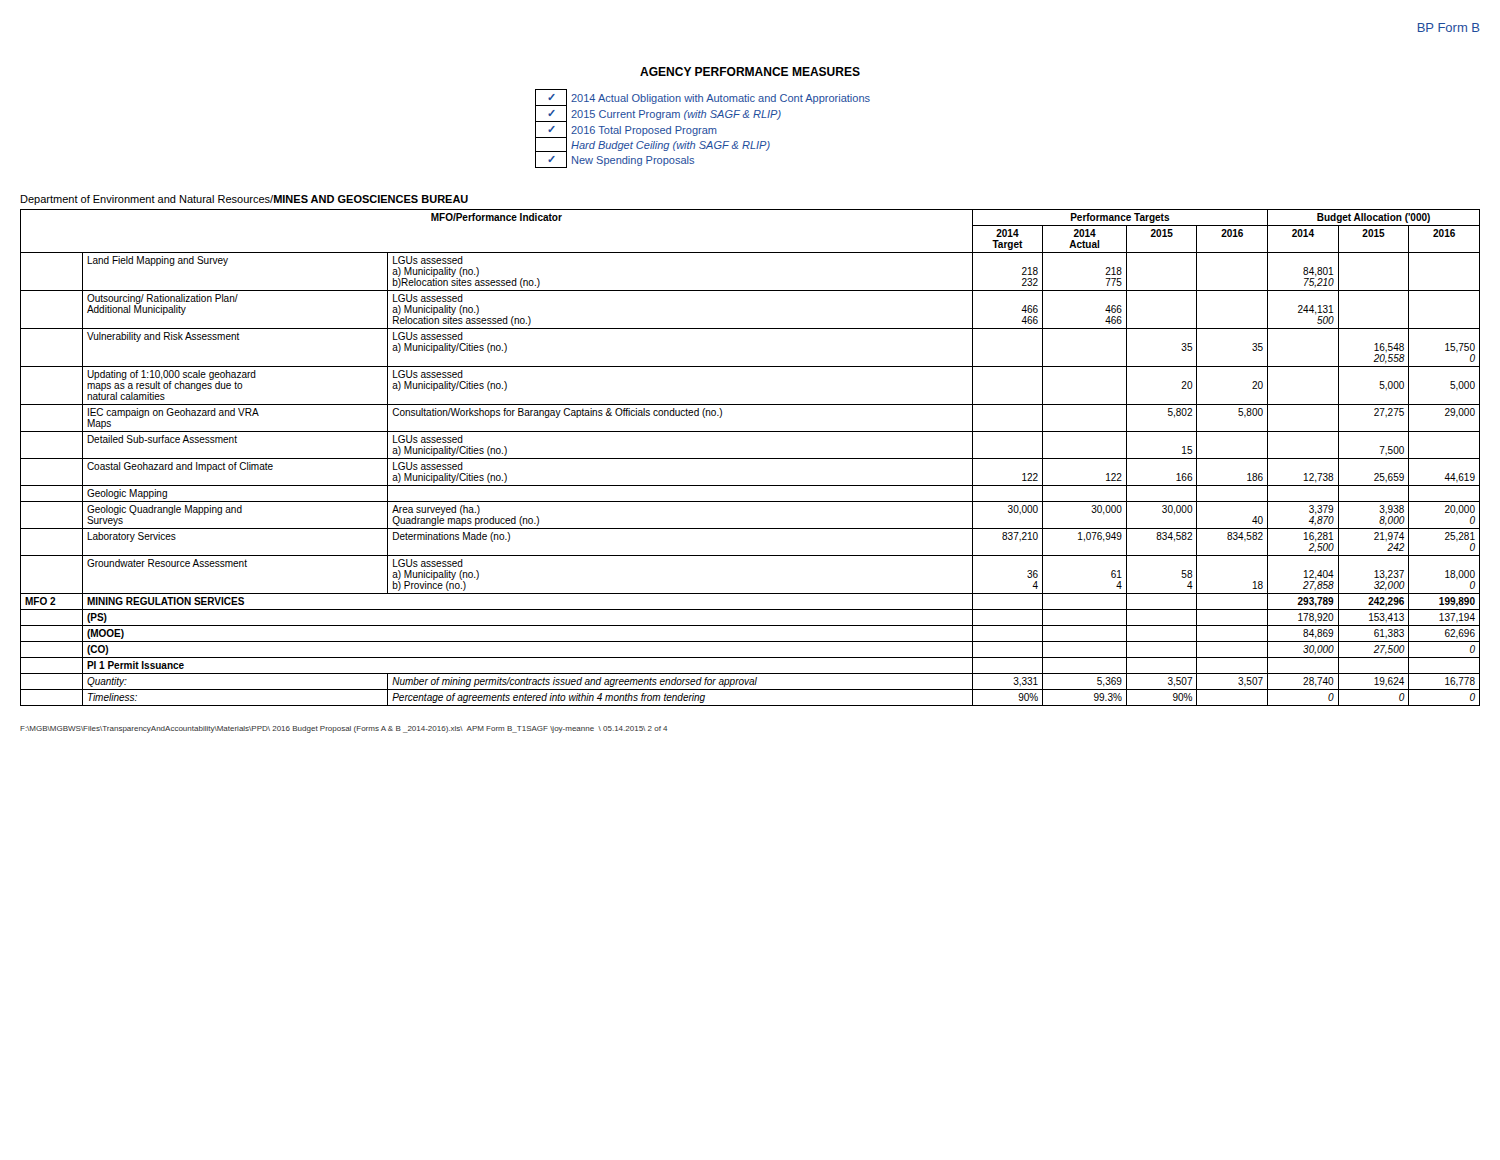BP Form B
AGENCY PERFORMANCE MEASURES
| ✓ | 2014 Actual Obligation with Automatic and Cont Approriations |
| ✓ | 2015 Current Program (with SAGF & RLIP) |
| ✓ | 2016 Total Proposed Program |
| | Hard Budget Ceiling (with SAGF & RLIP) |
| ✓ | New Spending Proposals |
Department of Environment and Natural Resources/MINES AND GEOSCIENCES BUREAU
| MFO/Performance Indicator | Performance Targets | Budget Allocation ('000) |
| --- | --- | --- |
| 2014 Target | 2014 Actual | 2015 | 2016 | 2014 | 2015 | 2016 |
| | Land Field Mapping and Survey | LGUs assessed a) Municipality (no.) b)Relocation sites assessed (no.) | 218 232 | 218 775 | | | 84,801 75,210 | | |
| | Outsourcing/ Rationalization Plan/ Additional Municipality | LGUs assessed a) Municipality (no.) Relocation sites assessed (no.) | 466 466 | 466 466 | | | 244,131 500 | | |
| | Vulnerability and Risk Assessment | LGUs assessed a) Municipality/Cities (no.) | | | 35 | 35 | | 16,548 20,558 | 15,750 0 |
| | Updating of 1:10,000 scale geohazard maps as a result of changes due to natural calamities | LGUs assessed a) Municipality/Cities (no.) | | | 20 | 20 | | 5,000 | 5,000 |
| | IEC campaign on Geohazard and VRA Maps | Consultation/Workshops for Barangay Captains & Officials conducted (no.) | | | 5,802 | 5,800 | | 27,275 | 29,000 |
| | Detailed Sub-surface Assessment | LGUs assessed a) Municipality/Cities (no.) | | | 15 | | | 7,500 | |
| | Coastal Geohazard and Impact of Climate | LGUs assessed a) Municipality/Cities (no.) | 122 | 122 | 166 | 186 | 12,738 | 25,659 | 44,619 |
| | Geologic Mapping | | | | | | | | |
| | Geologic Quadrangle Mapping and Surveys | Area surveyed (ha.) Quadrangle maps produced (no.) | 30,000 | 30,000 | 30,000 | 40 | 3,379 4,870 | 3,938 8,000 | 20,000 0 |
| | Laboratory Services | Determinations Made (no.) | 837,210 | 1,076,949 | 834,582 | 834,582 | 16,281 2,500 | 21,974 242 | 25,281 0 |
| | Groundwater Resource Assessment | LGUs assessed a) Municipality (no.) b) Province (no.) | 36 4 | 61 4 | 58 4 | 18 | 12,404 27,858 | 13,237 32,000 | 18,000 0 |
| MFO 2 | MINING REGULATION SERVICES | | | | | 293,789 | 242,296 | 199,890 |
| | (PS) | | | | | 178,920 | 153,413 | 137,194 |
| | (MOOE) | | | | | 84,869 | 61,383 | 62,696 |
| | (CO) | | | | | 30,000 | 27,500 | 0 |
| | PI 1 Permit Issuance | | | | | | | |
| | Quantity: | Number of mining permits/contracts issued and agreements endorsed for approval | 3,331 | 5,369 | 3,507 | 3,507 | 28,740 | 19,624 | 16,778 |
| | Timeliness: | Percentage of agreements entered into within 4 months from tendering | 90% | 99.3% | 90% | | 0 | 0 | 0 |
F:\MGB\MGBWS\Files\TransparencyAndAccountability\Materials\PPD\ 2016 Budget Proposal (Forms A & B _2014-2016).xls\ APM Form B_T1SAGF \joy-meanne \ 05.14.2015\ 2 of 4